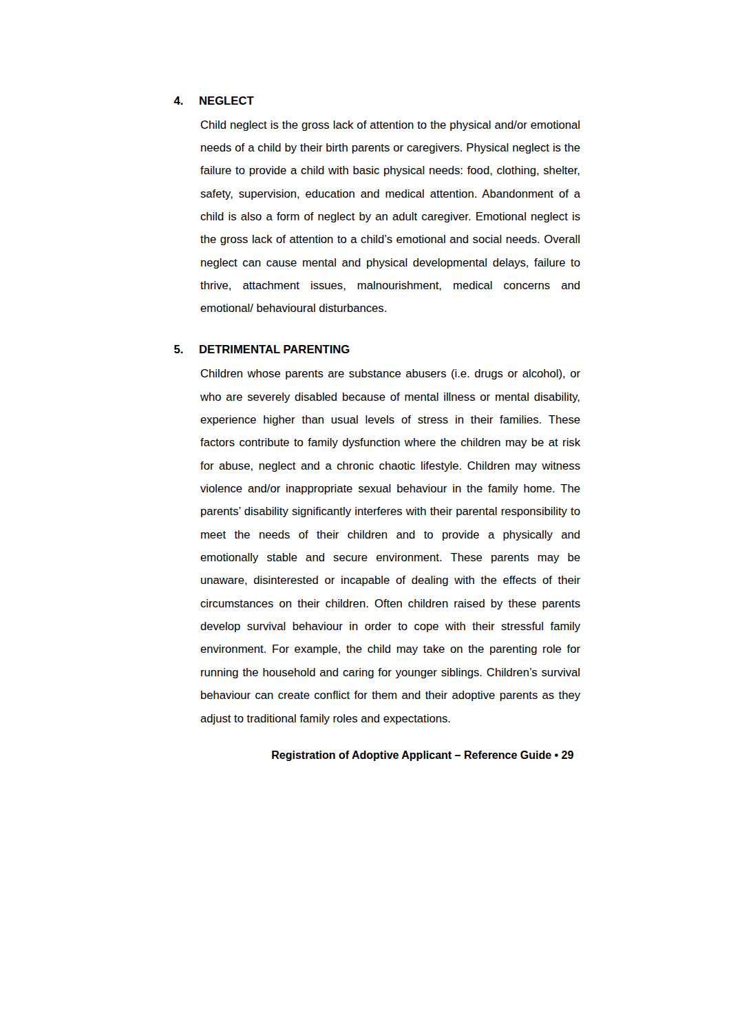4. NEGLECT
Child neglect is the gross lack of attention to the physical and/or emotional needs of a child by their birth parents or caregivers. Physical neglect is the failure to provide a child with basic physical needs: food, clothing, shelter, safety, supervision, education and medical attention. Abandonment of a child is also a form of neglect by an adult caregiver. Emotional neglect is the gross lack of attention to a child’s emotional and social needs. Overall neglect can cause mental and physical developmental delays, failure to thrive, attachment issues, malnourishment, medical concerns and emotional/ behavioural disturbances.
5. DETRIMENTAL PARENTING
Children whose parents are substance abusers (i.e. drugs or alcohol), or who are severely disabled because of mental illness or mental disability, experience higher than usual levels of stress in their families. These factors contribute to family dysfunction where the children may be at risk for abuse, neglect and a chronic chaotic lifestyle. Children may witness violence and/or inappropriate sexual behaviour in the family home. The parents’ disability significantly interferes with their parental responsibility to meet the needs of their children and to provide a physically and emotionally stable and secure environment. These parents may be unaware, disinterested or incapable of dealing with the effects of their circumstances on their children. Often children raised by these parents develop survival behaviour in order to cope with their stressful family environment. For example, the child may take on the parenting role for running the household and caring for younger siblings. Children’s survival behaviour can create conflict for them and their adoptive parents as they adjust to traditional family roles and expectations.
Registration of Adoptive Applicant – Reference Guide • 29